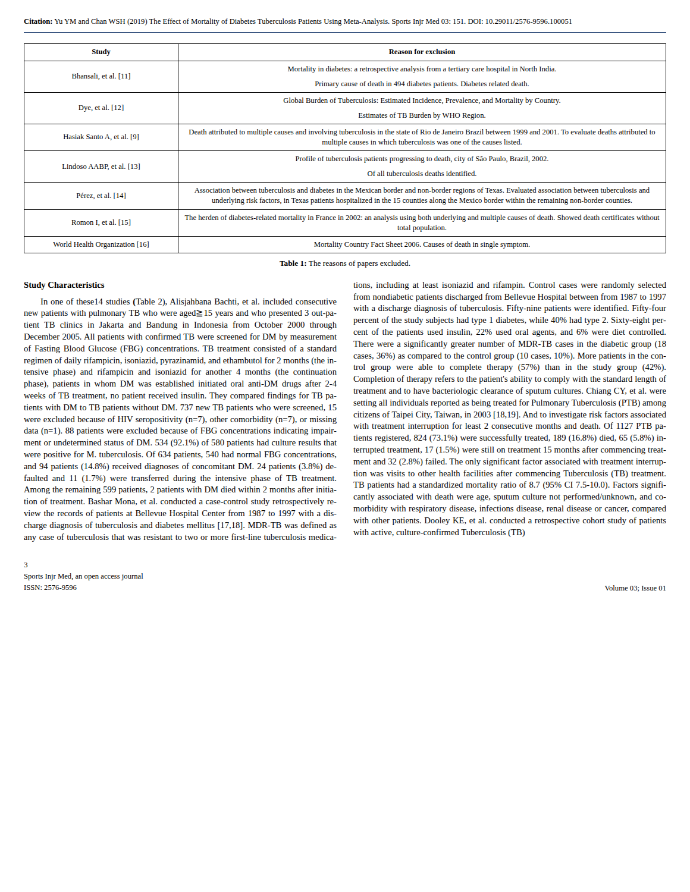Citation: Yu YM and Chan WSH (2019) The Effect of Mortality of Diabetes Tuberculosis Patients Using Meta-Analysis. Sports Injr Med 03: 151. DOI: 10.29011/2576-9596.100051
| Study | Reason for exclusion |
| --- | --- |
| Bhansali, et al. [11] | Mortality in diabetes: a retrospective analysis from a tertiary care hospital in North India. Primary cause of death in 494 diabetes patients. Diabetes related death. |
| Dye, et al. [12] | Global Burden of Tuberculosis: Estimated Incidence, Prevalence, and Mortality by Country. Estimates of TB Burden by WHO Region. |
| Hasiak Santo A, et al. [9] | Death attributed to multiple causes and involving tuberculosis in the state of Rio de Janeiro Brazil between 1999 and 2001. To evaluate deaths attributed to multiple causes in which tuberculosis was one of the causes listed. |
| Lindoso AABP, et al. [13] | Profile of tuberculosis patients progressing to death, city of São Paulo, Brazil, 2002. Of all tuberculosis deaths identified. |
| Pérez, et al. [14] | Association between tuberculosis and diabetes in the Mexican border and non-border regions of Texas. Evaluated association between tuberculosis and underlying risk factors, in Texas patients hospitalized in the 15 counties along the Mexico border within the remaining non-border counties. |
| Romon I, et al. [15] | The herden of diabetes-related mortality in France in 2002: an analysis using both underlying and multiple causes of death. Showed death certificates without total population. |
| World Health Organization [16] | Mortality Country Fact Sheet 2006. Causes of death in single symptom. |
Table 1: The reasons of papers excluded.
Study Characteristics
In one of these14 studies (Table 2), Alisjahbana Bachti, et al. included consecutive new patients with pulmonary TB who were aged≧15 years and who presented 3 out-patient TB clinics in Jakarta and Bandung in Indonesia from October 2000 through December 2005. All patients with confirmed TB were screened for DM by measurement of Fasting Blood Glucose (FBG) concentrations. TB treatment consisted of a standard regimen of daily rifampicin, isoniazid, pyrazinamid, and ethambutol for 2 months (the intensive phase) and rifampicin and isoniazid for another 4 months (the continuation phase), patients in whom DM was established initiated oral anti-DM drugs after 2-4 weeks of TB treatment, no patient received insulin. They compared findings for TB patients with DM to TB patients without DM. 737 new TB patients who were screened, 15 were excluded because of HIV seropositivity (n=7), other comorbidity (n=7), or missing data (n=1). 88 patients were excluded because of FBG concentrations indicating impairment or undetermined status of DM. 534 (92.1%) of 580 patients had culture results that were positive for M. tuberculosis. Of 634 patients, 540 had normal FBG concentrations, and 94 patients (14.8%) received diagnoses of concomitant DM. 24 patients (3.8%) defaulted and 11 (1.7%) were transferred during the intensive phase of TB treatment. Among the remaining 599 patients, 2 patients with DM died within 2 months after initiation of treatment. Bashar Mona, et al. conducted a case-control study retrospectively review the records of patients at Bellevue Hospital Center from 1987 to 1997 with a discharge diagnosis of tuberculosis and diabetes mellitus [17,18]. MDR-TB was defined as any case of tuberculosis that was resistant to two or more first-line tuberculosis medications, including at least isoniazid and rifampin. Control cases were randomly selected from nondiabetic patients discharged from Bellevue Hospital between from 1987 to 1997 with a discharge diagnosis of tuberculosis. Fifty-nine patients were identified. Fifty-four percent of the study subjects had type 1 diabetes, while 40% had type 2. Sixty-eight percent of the patients used insulin, 22% used oral agents, and 6% were diet controlled. There were a significantly greater number of MDR-TB cases in the diabetic group (18 cases, 36%) as compared to the control group (10 cases, 10%). More patients in the control group were able to complete therapy (57%) than in the study group (42%). Completion of therapy refers to the patient's ability to comply with the standard length of treatment and to have bacteriologic clearance of sputum cultures. Chiang CY, et al. were setting all individuals reported as being treated for Pulmonary Tuberculosis (PTB) among citizens of Taipei City, Taiwan, in 2003 [18,19]. And to investigate risk factors associated with treatment interruption for least 2 consecutive months and death. Of 1127 PTB patients registered, 824 (73.1%) were successfully treated, 189 (16.8%) died, 65 (5.8%) interrupted treatment, 17 (1.5%) were still on treatment 15 months after commencing treatment and 32 (2.8%) failed. The only significant factor associated with treatment interruption was visits to other health facilities after commencing Tuberculosis (TB) treatment. TB patients had a standardized mortality ratio of 8.7 (95% CI 7.5-10.0). Factors significantly associated with death were age, sputum culture not performed/unknown, and co-morbidity with respiratory disease, infections disease, renal disease or cancer, compared with other patients. Dooley KE, et al. conducted a retrospective cohort study of patients with active, culture-confirmed Tuberculosis (TB)
3
Sports Injr Med, an open access journal
ISSN: 2576-9596
Volume 03; Issue 01